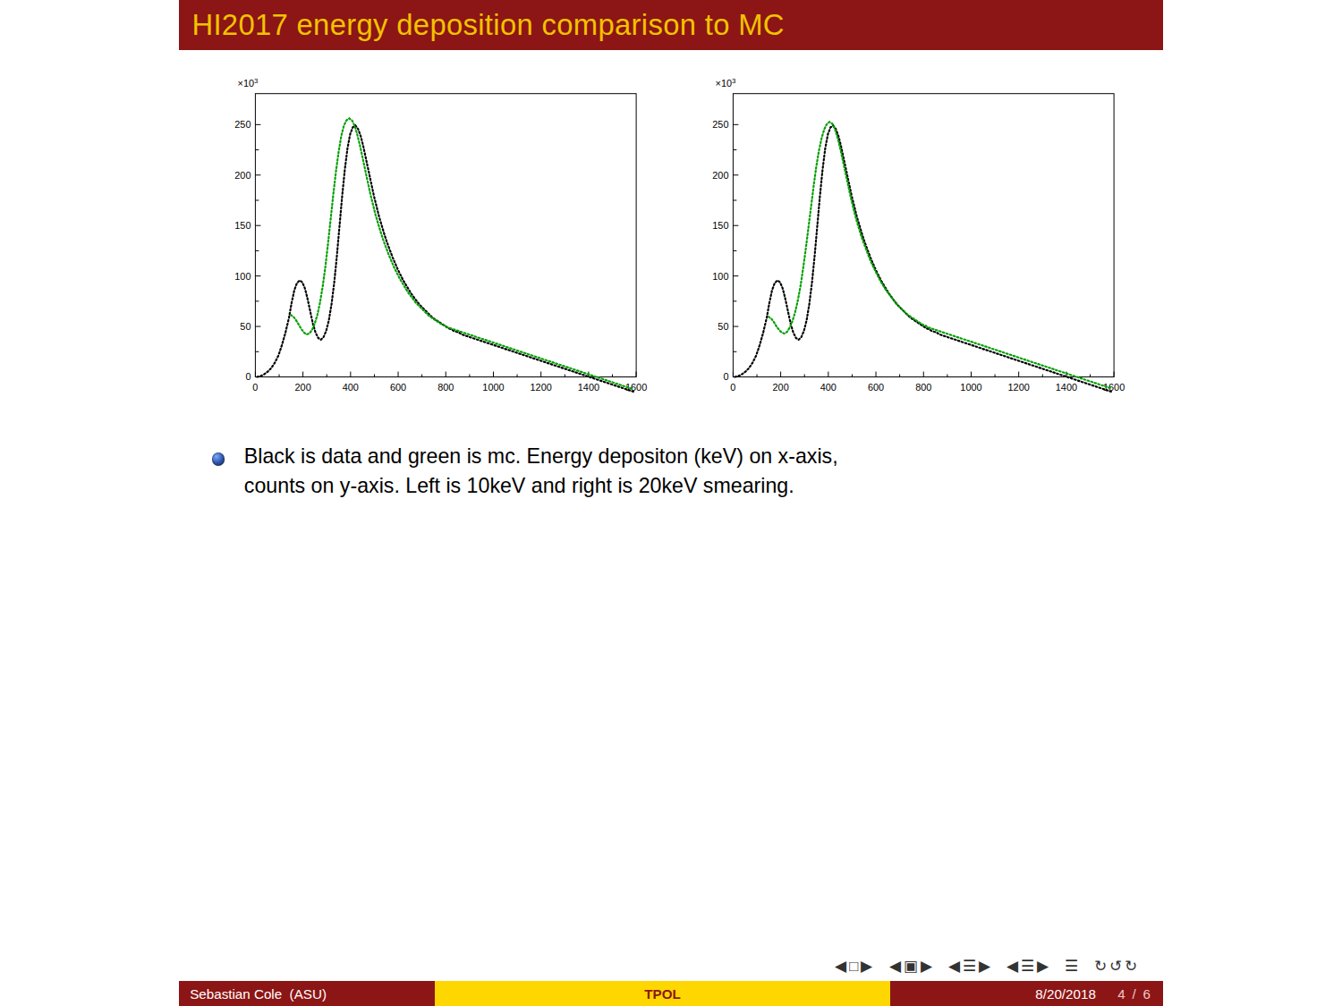HI2017 energy deposition comparison to MC
Energy deposition comparison, 10 keV smearing Black data points and green Monte Carlo points. Both show a small low-energy bump near 150 to 250 keV and a large peak near 380 to 400 keV reaching about 280 thousand counts, then a falling tail. The green curve lies slightly above the black curve beyond about 900 keV. ×103 0 50 100 150 200 250 0 200 400 600 800 1000 1200 1400 1600
Energy deposition comparison, 20 keV smearing Black data points and green Monte Carlo points. The green peak near 380 keV is broader than in the 10 keV case and overlaps the black peak more closely. Beyond about 900 keV the green curve again lies slightly above the black curve. ×103 0 50 100 150 200 250 0 200 400 600 800 1000 1200 1400 1600
Black is data and green is mc. Energy depositon (keV) on x-axis, counts on y-axis. Left is 10keV and right is 20keV smearing.
◀□▶ ◀▣▶ ◀☰▶ ◀☰▶ ☰ ↻↺↻
Sebastian Cole (ASU)
TPOL
8/20/2018
4 / 6